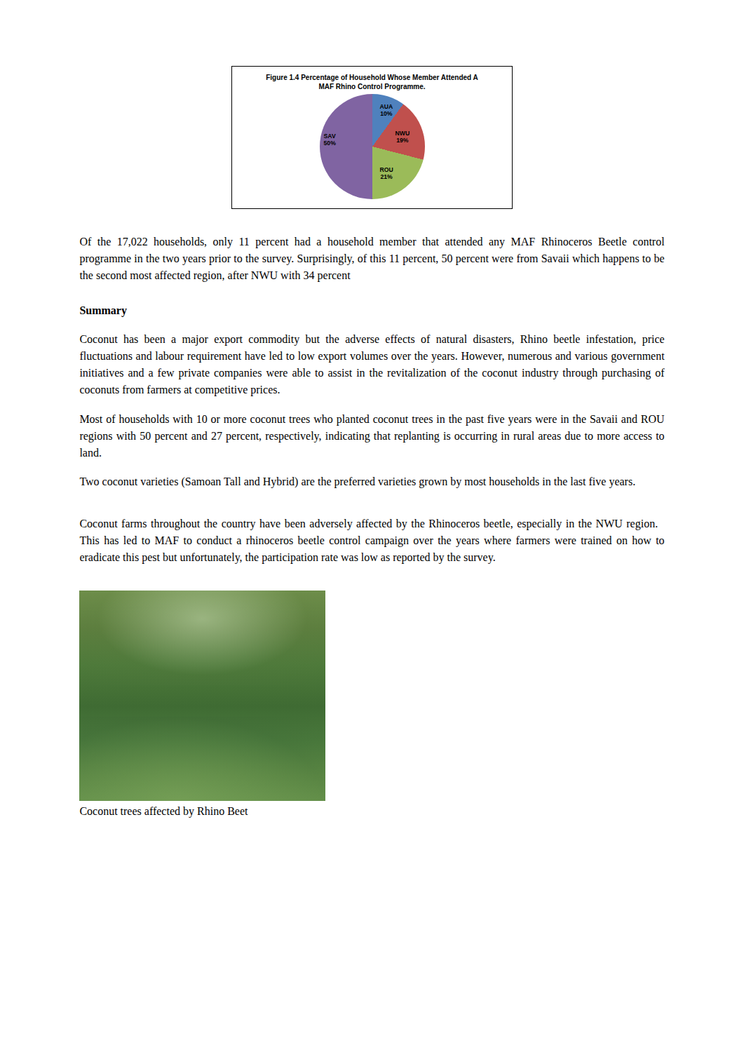Figure 1.4 Percentage of Household Whose Member Attended A
MAF Rhino Control Programme.
AUA
10%
NWU
19%
ROU
21%
SAV
50%
Of the 17,022 households, only 11 percent had a household member that attended any MAF Rhinoceros Beetle control programme in the two years prior to the survey. Surprisingly, of this 11 percent, 50 percent were from Savaii which happens to be the second most affected region, after NWU with 34 percent
Summary
Coconut has been a major export commodity but the adverse effects of natural disasters, Rhino beetle infestation, price fluctuations and labour requirement have led to low export volumes over the years. However, numerous and various government initiatives and a few private companies were able to assist in the revitalization of the coconut industry through purchasing of coconuts from farmers at competitive prices.
Most of households with 10 or more coconut trees who planted coconut trees in the past five years were in the Savaii and ROU regions with 50 percent and 27 percent, respectively, indicating that replanting is occurring in rural areas due to more access to land.
Two coconut varieties (Samoan Tall and Hybrid) are the preferred varieties grown by most households in the last five years.
Coconut farms throughout the country have been adversely affected by the Rhinoceros beetle, especially in the NWU region. This has led to MAF to conduct a rhinoceros beetle control campaign over the years where farmers were trained on how to eradicate this pest but unfortunately, the participation rate was low as reported by the survey.
Coconut trees affected by Rhino Beet